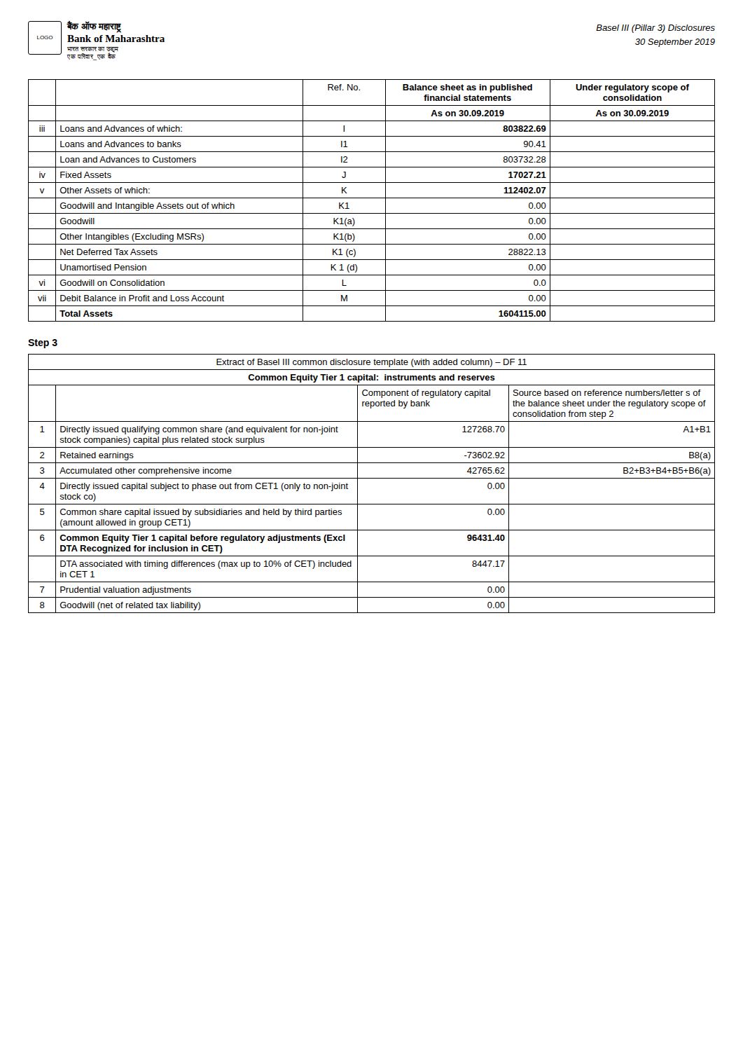LOGO
बैंक ऑफ महाराष्ट्र
Bank of Maharashtra
भारत सरकार का उद्यम
एक परिवार_एक बैंक
Basel III (Pillar 3) Disclosures
30 September 2019
| | | Ref. No. | Balance sheet as in published financial statements | Under regulatory scope of consolidation |
| | | | As on 30.09.2019 | As on 30.09.2019 |
| iii | Loans and Advances of which: | I | 803822.69 | |
| | Loans and Advances to banks | I1 | 90.41 | |
| | Loan and Advances to Customers | I2 | 803732.28 | |
| iv | Fixed Assets | J | 17027.21 | |
| v | Other Assets of which: | K | 112402.07 | |
| | Goodwill and Intangible Assets out of which | K1 | 0.00 | |
| | Goodwill | K1(a) | 0.00 | |
| | Other Intangibles (Excluding MSRs) | K1(b) | 0.00 | |
| | Net Deferred Tax Assets | K1 (c) | 28822.13 | |
| | Unamortised Pension | K 1 (d) | 0.00 | |
| vi | Goodwill on Consolidation | L | 0.0 | |
| vii | Debit Balance in Profit and Loss Account | M | 0.00 | |
| | Total Assets | | 1604115.00 | |
Step 3
| Extract of Basel III common disclosure template (with added column) – DF 11 |
| Common Equity Tier 1 capital: instruments and reserves |
| | | Component of regulatory capital reported by bank | Source based on reference numbers/letter s of the balance sheet under the regulatory scope of consolidation from step 2 |
| 1 | Directly issued qualifying common share (and equivalent for non-joint stock companies) capital plus related stock surplus | 127268.70 | A1+B1 |
| 2 | Retained earnings | -73602.92 | B8(a) |
| 3 | Accumulated other comprehensive income | 42765.62 | B2+B3+B4+B5+B6(a) |
| 4 | Directly issued capital subject to phase out from CET1 (only to non-joint stock co) | 0.00 | |
| 5 | Common share capital issued by subsidiaries and held by third parties (amount allowed in group CET1) | 0.00 | |
| 6 | Common Equity Tier 1 capital before regulatory adjustments (Excl DTA Recognized for inclusion in CET) | 96431.40 | |
| | DTA associated with timing differences (max up to 10% of CET) included in CET 1 | 8447.17 | |
| 7 | Prudential valuation adjustments | 0.00 | |
| 8 | Goodwill (net of related tax liability) | 0.00 | |